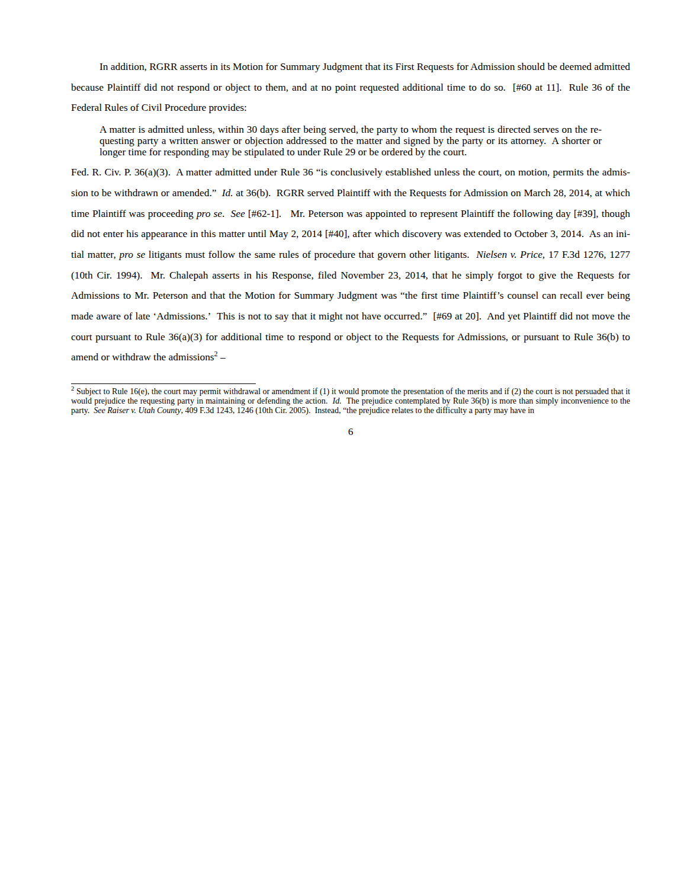In addition, RGRR asserts in its Motion for Summary Judgment that its First Requests for Admission should be deemed admitted because Plaintiff did not respond or object to them, and at no point requested additional time to do so. [#60 at 11]. Rule 36 of the Federal Rules of Civil Procedure provides:
A matter is admitted unless, within 30 days after being served, the party to whom the request is directed serves on the requesting party a written answer or objection addressed to the matter and signed by the party or its attorney. A shorter or longer time for responding may be stipulated to under Rule 29 or be ordered by the court.
Fed. R. Civ. P. 36(a)(3). A matter admitted under Rule 36 “is conclusively established unless the court, on motion, permits the admission to be withdrawn or amended.” Id. at 36(b). RGRR served Plaintiff with the Requests for Admission on March 28, 2014, at which time Plaintiff was proceeding pro se. See [#62-1]. Mr. Peterson was appointed to represent Plaintiff the following day [#39], though did not enter his appearance in this matter until May 2, 2014 [#40], after which discovery was extended to October 3, 2014. As an initial matter, pro se litigants must follow the same rules of procedure that govern other litigants. Nielsen v. Price, 17 F.3d 1276, 1277 (10th Cir. 1994). Mr. Chalepah asserts in his Response, filed November 23, 2014, that he simply forgot to give the Requests for Admissions to Mr. Peterson and that the Motion for Summary Judgment was “the first time Plaintiff’s counsel can recall ever being made aware of late ‘Admissions.’ This is not to say that it might not have occurred.” [#69 at 20]. And yet Plaintiff did not move the court pursuant to Rule 36(a)(3) for additional time to respond or object to the Requests for Admissions, or pursuant to Rule 36(b) to amend or withdraw the admissions2 –
2 Subject to Rule 16(e), the court may permit withdrawal or amendment if (1) it would promote the presentation of the merits and if (2) the court is not persuaded that it would prejudice the requesting party in maintaining or defending the action. Id. The prejudice contemplated by Rule 36(b) is more than simply inconvenience to the party. See Raiser v. Utah County, 409 F.3d 1243, 1246 (10th Cir. 2005). Instead, “the prejudice relates to the difficulty a party may have in
6